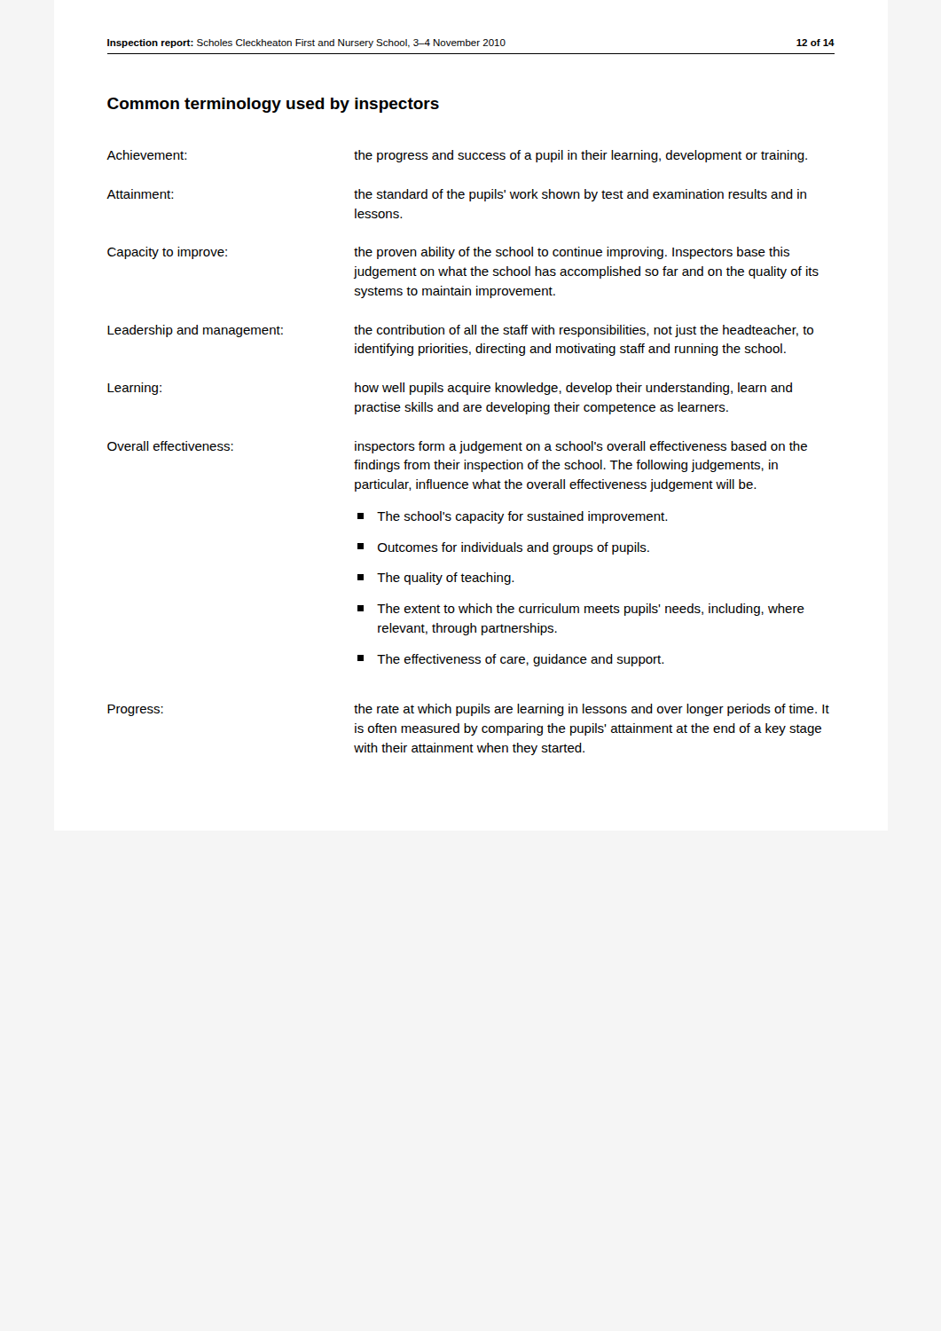Inspection report: Scholes Cleckheaton First and Nursery School, 3–4 November 2010
12 of 14
Common terminology used by inspectors
Achievement:
the progress and success of a pupil in their learning, development or training.
Attainment:
the standard of the pupils' work shown by test and examination results and in lessons.
Capacity to improve:
the proven ability of the school to continue improving. Inspectors base this judgement on what the school has accomplished so far and on the quality of its systems to maintain improvement.
Leadership and management:
the contribution of all the staff with responsibilities, not just the headteacher, to identifying priorities, directing and motivating staff and running the school.
Learning:
how well pupils acquire knowledge, develop their understanding, learn and practise skills and are developing their competence as learners.
Overall effectiveness:
inspectors form a judgement on a school's overall effectiveness based on the findings from their inspection of the school. The following judgements, in particular, influence what the overall effectiveness judgement will be.
The school's capacity for sustained improvement.
Outcomes for individuals and groups of pupils.
The quality of teaching.
The extent to which the curriculum meets pupils' needs, including, where relevant, through partnerships.
The effectiveness of care, guidance and support.
Progress:
the rate at which pupils are learning in lessons and over longer periods of time. It is often measured by comparing the pupils' attainment at the end of a key stage with their attainment when they started.